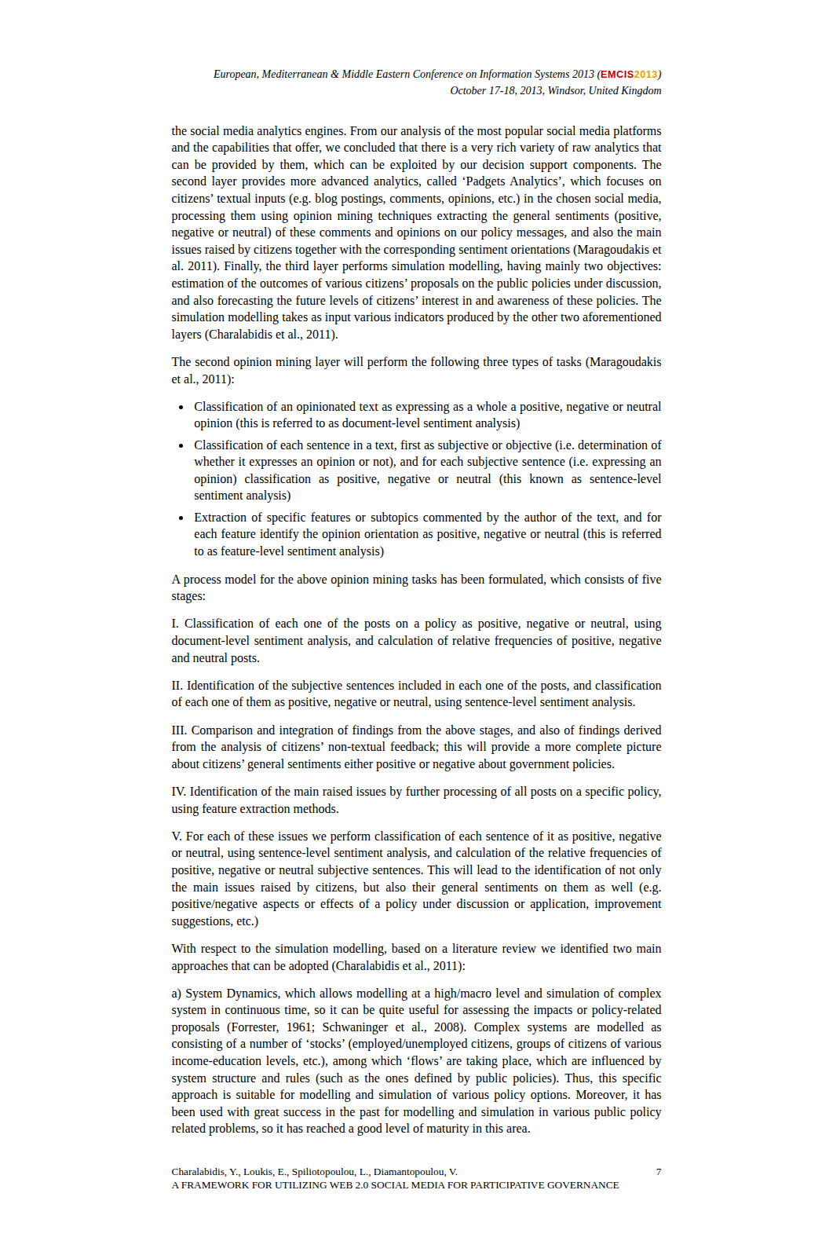European, Mediterranean & Middle Eastern Conference on Information Systems 2013 (EMCIS 2013) October 17-18, 2013, Windsor, United Kingdom
the social media analytics engines. From our analysis of the most popular social media platforms and the capabilities that offer, we concluded that there is a very rich variety of raw analytics that can be provided by them, which can be exploited by our decision support components. The second layer provides more advanced analytics, called ‘Padgets Analytics’, which focuses on citizens’ textual inputs (e.g. blog postings, comments, opinions, etc.) in the chosen social media, processing them using opinion mining techniques extracting the general sentiments (positive, negative or neutral) of these comments and opinions on our policy messages, and also the main issues raised by citizens together with the corresponding sentiment orientations (Maragoudakis et al. 2011). Finally, the third layer performs simulation modelling, having mainly two objectives: estimation of the outcomes of various citizens’ proposals on the public policies under discussion, and also forecasting the future levels of citizens’ interest in and awareness of these policies. The simulation modelling takes as input various indicators produced by the other two aforementioned layers (Charalabidis et al., 2011).
The second opinion mining layer will perform the following three types of tasks (Maragoudakis et al., 2011):
Classification of an opinionated text as expressing as a whole a positive, negative or neutral opinion (this is referred to as document-level sentiment analysis)
Classification of each sentence in a text, first as subjective or objective (i.e. determination of whether it expresses an opinion or not), and for each subjective sentence (i.e. expressing an opinion) classification as positive, negative or neutral (this known as sentence-level sentiment analysis)
Extraction of specific features or subtopics commented by the author of the text, and for each feature identify the opinion orientation as positive, negative or neutral (this is referred to as feature-level sentiment analysis)
A process model for the above opinion mining tasks has been formulated, which consists of five stages:
I. Classification of each one of the posts on a policy as positive, negative or neutral, using document-level sentiment analysis, and calculation of relative frequencies of positive, negative and neutral posts.
II. Identification of the subjective sentences included in each one of the posts, and classification of each one of them as positive, negative or neutral, using sentence-level sentiment analysis.
III. Comparison and integration of findings from the above stages, and also of findings derived from the analysis of citizens’ non-textual feedback; this will provide a more complete picture about citizens’ general sentiments either positive or negative about government policies.
IV. Identification of the main raised issues by further processing of all posts on a specific policy, using feature extraction methods.
V. For each of these issues we perform classification of each sentence of it as positive, negative or neutral, using sentence-level sentiment analysis, and calculation of the relative frequencies of positive, negative or neutral subjective sentences. This will lead to the identification of not only the main issues raised by citizens, but also their general sentiments on them as well (e.g. positive/negative aspects or effects of a policy under discussion or application, improvement suggestions, etc.)
With respect to the simulation modelling, based on a literature review we identified two main approaches that can be adopted (Charalabidis et al., 2011):
a) System Dynamics, which allows modelling at a high/macro level and simulation of complex system in continuous time, so it can be quite useful for assessing the impacts or policy-related proposals (Forrester, 1961; Schwaninger et al., 2008). Complex systems are modelled as consisting of a number of ‘stocks’ (employed/unemployed citizens, groups of citizens of various income-education levels, etc.), among which ‘flows’ are taking place, which are influenced by system structure and rules (such as the ones defined by public policies). Thus, this specific approach is suitable for modelling and simulation of various policy options. Moreover, it has been used with great success in the past for modelling and simulation in various public policy related problems, so it has reached a good level of maturity in this area.
7 Charalabidis, Y., Loukis, E., Spiliotopoulou, L., Diamantopoulou, V. A FRAMEWORK FOR UTILIZING WEB 2.0 SOCIAL MEDIA FOR PARTICIPATIVE GOVERNANCE